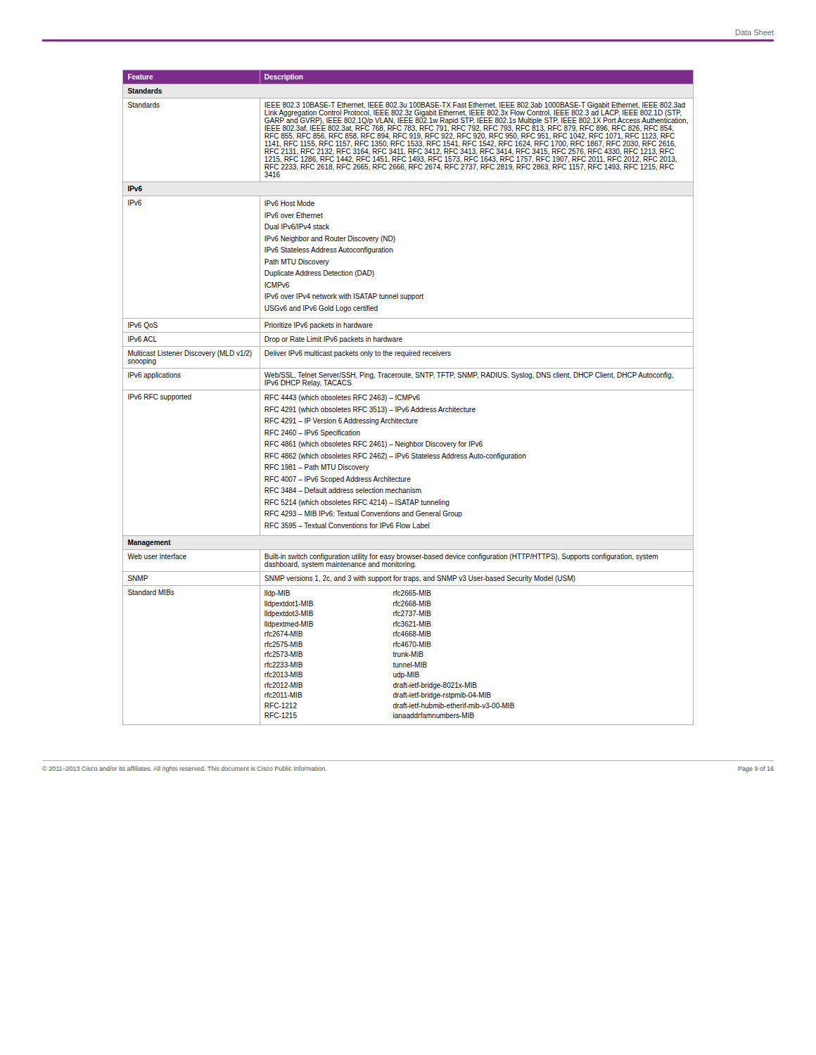Data Sheet
| Feature | Description |
| --- | --- |
| Standards |
| Standards | IEEE 802.3 10BASE-T Ethernet, IEEE 802.3u 100BASE-TX Fast Ethernet, IEEE 802.3ab 1000BASE-T Gigabit Ethernet, IEEE 802.3ad Link Aggregation Control Protocol, IEEE 802.3z Gigabit Ethernet, IEEE 802.3x Flow Control, IEEE 802.3 ad LACP, IEEE 802.1D (STP, GARP and GVRP), IEEE 802.1Q/p VLAN, IEEE 802.1w Rapid STP, IEEE 802.1s Multiple STP, IEEE 802.1X Port Access Authentication, IEEE 802.3af, IEEE 802.3at, RFC 768, RFC 783, RFC 791, RFC 792, RFC 793, RFC 813, RFC 879, RFC 896, RFC 826, RFC 854, RFC 855, RFC 856, RFC 858, RFC 894, RFC 919, RFC 922, RFC 920, RFC 950, RFC 951, RFC 1042, RFC 1071, RFC 1123, RFC 1141, RFC 1155, RFC 1157, RFC 1350, RFC 1533, RFC 1541, RFC 1542, RFC 1624, RFC 1700, RFC 1867, RFC 2030, RFC 2616, RFC 2131, RFC 2132, RFC 3164, RFC 3411, RFC 3412, RFC 3413, RFC 3414, RFC 3415, RFC 2576, RFC 4330, RFC 1213, RFC 1215, RFC 1286, RFC 1442, RFC 1451, RFC 1493, RFC 1573, RFC 1643, RFC 1757, RFC 1907, RFC 2011, RFC 2012, RFC 2013, RFC 2233, RFC 2618, RFC 2665, RFC 2666, RFC 2674, RFC 2737, RFC 2819, RFC 2863, RFC 1157, RFC 1493, RFC 1215, RFC 3416 |
| IPv6 |
| IPv6 | IPv6 Host Mode IPv6 over Ethernet Dual IPv6/IPv4 stack IPv6 Neighbor and Router Discovery (ND) IPv6 Stateless Address Autoconfiguration Path MTU Discovery Duplicate Address Detection (DAD) ICMPv6 IPv6 over IPv4 network with ISATAP tunnel support USGv6 and IPv6 Gold Logo certified |
| IPv6 QoS | Prioritize IPv6 packets in hardware |
| IPv6 ACL | Drop or Rate Limit IPv6 packets in hardware |
| Multicast Listener Discovery (MLD v1/2) snooping | Deliver IPv6 multicast packets only to the required receivers |
| IPv6 applications | Web/SSL, Telnet Server/SSH, Ping, Traceroute, SNTP, TFTP, SNMP, RADIUS, Syslog, DNS client, DHCP Client, DHCP Autoconfig, IPv6 DHCP Relay, TACACS |
| IPv6 RFC supported | RFC 4443 (which obsoletes RFC 2463) – ICMPv6 RFC 4291 (which obsoletes RFC 3513) – IPv6 Address Architecture RFC 4291 – IP Version 6 Addressing Architecture RFC 2460 – IPv6 Specification RFC 4861 (which obsoletes RFC 2461) – Neighbor Discovery for IPv6 RFC 4862 (which obsoletes RFC 2462) – IPv6 Stateless Address Auto-configuration RFC 1981 – Path MTU Discovery RFC 4007 – IPv6 Scoped Address Architecture RFC 3484 – Default address selection mechanism RFC 5214 (which obsoletes RFC 4214) – ISATAP tunneling RFC 4293 – MIB IPv6: Textual Conventions and General Group RFC 3595 – Textual Conventions for IPv6 Flow Label |
| Management |
| Web user interface | Built-in switch configuration utility for easy browser-based device configuration (HTTP/HTTPS). Supports configuration, system dashboard, system maintenance and monitoring. |
| SNMP | SNMP versions 1, 2c, and 3 with support for traps, and SNMP v3 User-based Security Model (USM) |
| Standard MIBs | / lldp-MIB lldpextdot1-MIB lldpextdot3-MIB lldpextmed-MIB rfc2674-MIB rfc2575-MIB rfc2573-MIB rfc2233-MIB rfc2013-MIB rfc2012-MIB rfc2011-MIB RFC-1212 RFC-1215 / rfc2665-MIB rfc2668-MIB rfc2737-MIB rfc3621-MIB rfc4668-MIB rfc4670-MIB trunk-MIB tunnel-MIB udp-MIB draft-ietf-bridge-8021x-MIB draft-ietf-bridge-rstpmib-04-MIB draft-ietf-hubmib-etherif-mib-v3-00-MIB ianaaddrfamnumbers-MIB / |
© 2011–2013 Cisco and/or its affiliates. All rights reserved. This document is Cisco Public Information. Page 9 of 16